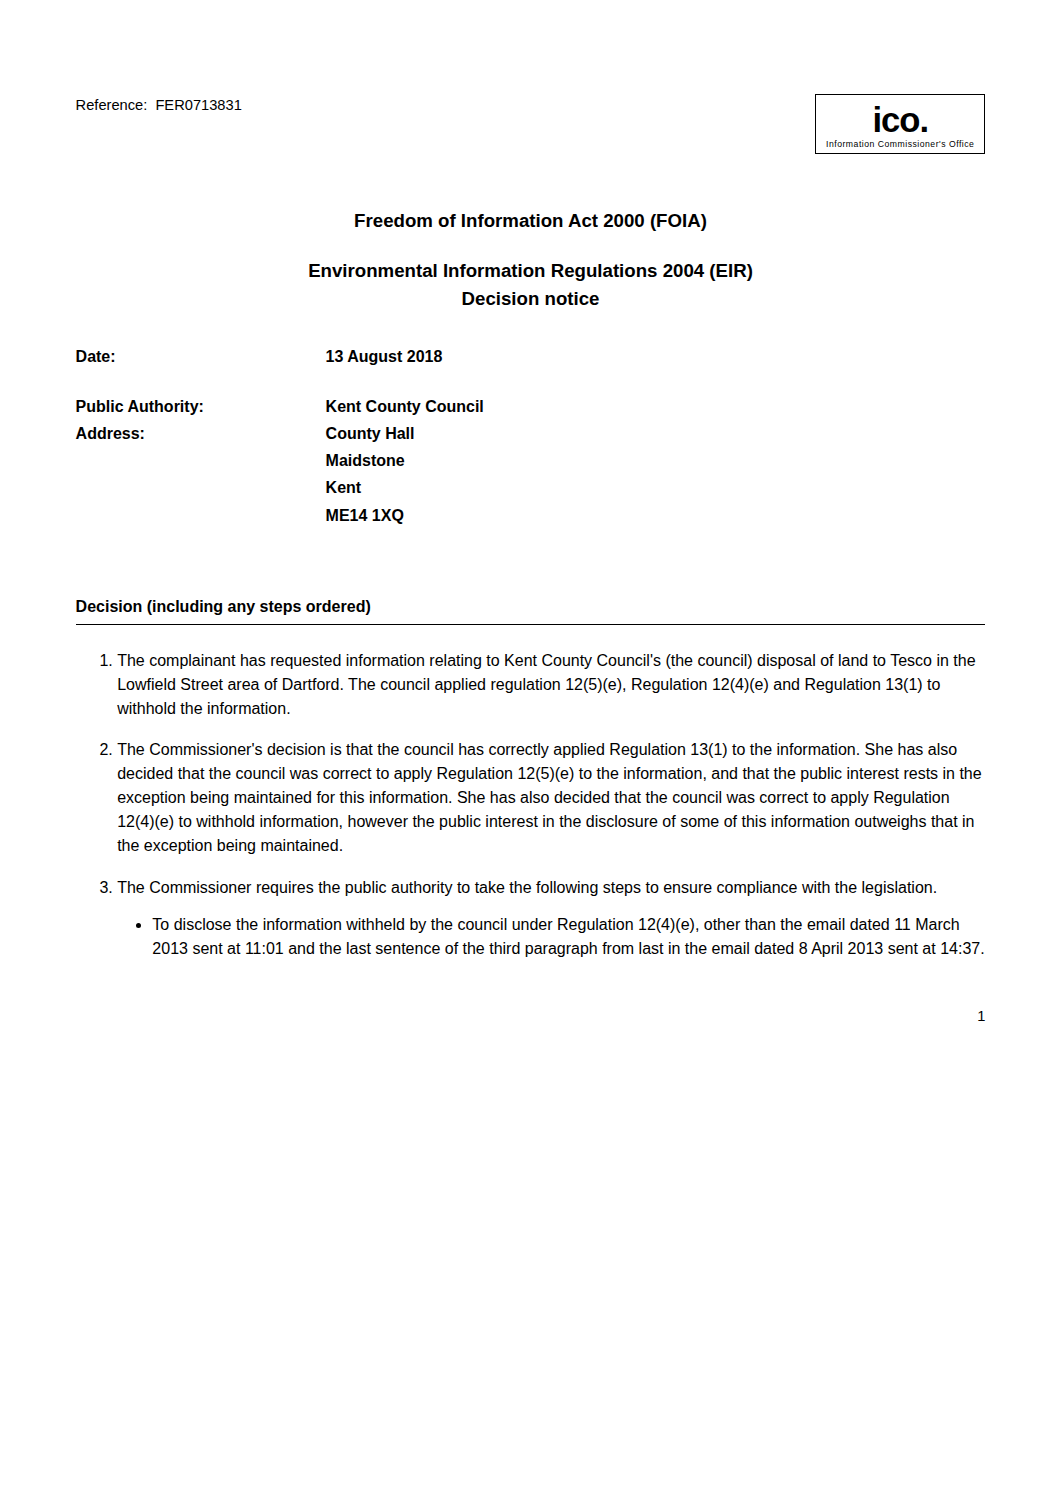Reference: FER0713831
ico.
Information Commissioner's Office
Freedom of Information Act 2000 (FOIA)
Environmental Information Regulations 2004 (EIR)
Decision notice
| Date: | 13 August 2018 |
| Public Authority: | Kent County Council |
| Address: | County Hall |
| | Maidstone |
| | Kent |
| | ME14 1XQ |
Decision (including any steps ordered)
The complainant has requested information relating to Kent County Council's (the council) disposal of land to Tesco in the Lowfield Street area of Dartford. The council applied regulation 12(5)(e), Regulation 12(4)(e) and Regulation 13(1) to withhold the information.
The Commissioner's decision is that the council has correctly applied Regulation 13(1) to the information. She has also decided that the council was correct to apply Regulation 12(5)(e) to the information, and that the public interest rests in the exception being maintained for this information. She has also decided that the council was correct to apply Regulation 12(4)(e) to withhold information, however the public interest in the disclosure of some of this information outweighs that in the exception being maintained.
The Commissioner requires the public authority to take the following steps to ensure compliance with the legislation.
To disclose the information withheld by the council under Regulation 12(4)(e), other than the email dated 11 March 2013 sent at 11:01 and the last sentence of the third paragraph from last in the email dated 8 April 2013 sent at 14:37.
1